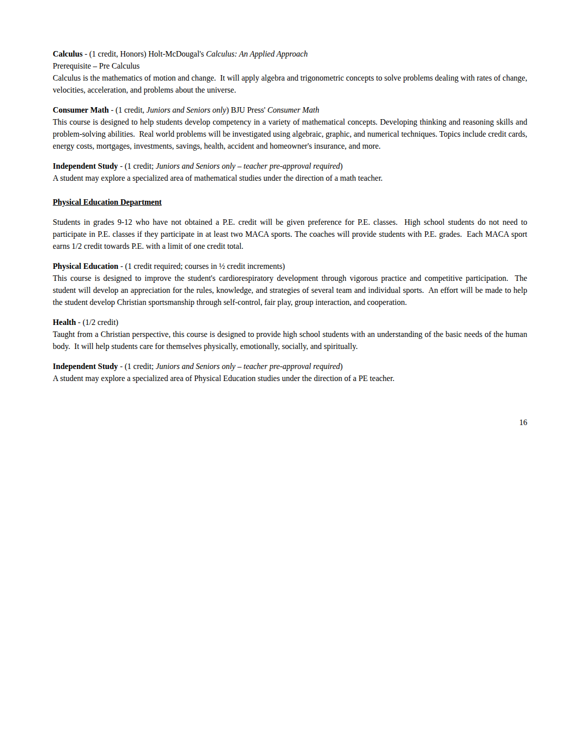Calculus - (1 credit, Honors) Holt-McDougal's Calculus: An Applied Approach
Prerequisite – Pre Calculus
Calculus is the mathematics of motion and change. It will apply algebra and trigonometric concepts to solve problems dealing with rates of change, velocities, acceleration, and problems about the universe.
Consumer Math - (1 credit, Juniors and Seniors only) BJU Press' Consumer Math
This course is designed to help students develop competency in a variety of mathematical concepts. Developing thinking and reasoning skills and problem-solving abilities. Real world problems will be investigated using algebraic, graphic, and numerical techniques. Topics include credit cards, energy costs, mortgages, investments, savings, health, accident and homeowner's insurance, and more.
Independent Study - (1 credit; Juniors and Seniors only – teacher pre-approval required)
A student may explore a specialized area of mathematical studies under the direction of a math teacher.
Physical Education Department
Students in grades 9-12 who have not obtained a P.E. credit will be given preference for P.E. classes. High school students do not need to participate in P.E. classes if they participate in at least two MACA sports. The coaches will provide students with P.E. grades. Each MACA sport earns 1/2 credit towards P.E. with a limit of one credit total.
Physical Education - (1 credit required; courses in ½ credit increments)
This course is designed to improve the student's cardiorespiratory development through vigorous practice and competitive participation. The student will develop an appreciation for the rules, knowledge, and strategies of several team and individual sports. An effort will be made to help the student develop Christian sportsmanship through self-control, fair play, group interaction, and cooperation.
Health - (1/2 credit)
Taught from a Christian perspective, this course is designed to provide high school students with an understanding of the basic needs of the human body. It will help students care for themselves physically, emotionally, socially, and spiritually.
Independent Study - (1 credit; Juniors and Seniors only – teacher pre-approval required)
A student may explore a specialized area of Physical Education studies under the direction of a PE teacher.
16